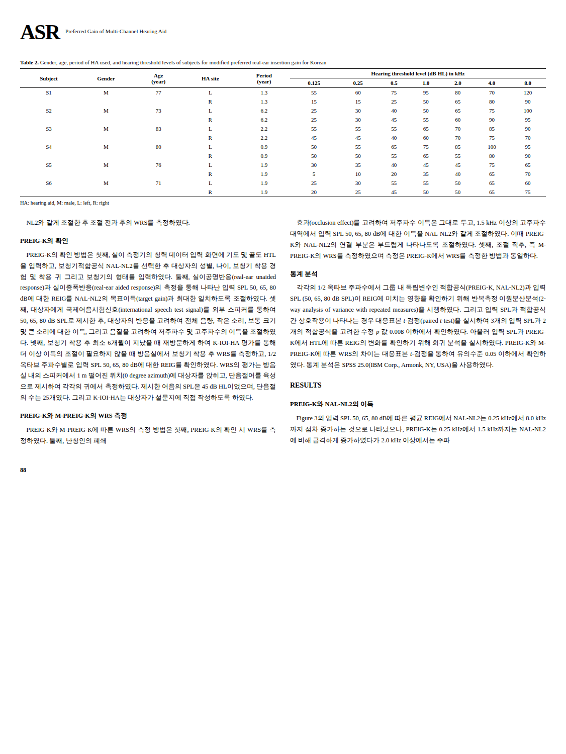ASR Preferred Gain of Multi-Channel Hearing Aid
Table 2. Gender, age, period of HA used, and hearing threshold levels of subjects for modified preferred real-ear insertion gain for Korean
| Subject | Gender | Age (year) | HA site | Period (year) | Hearing threshold level (dB HL) in kHz |
| --- | --- | --- | --- | --- | --- |
| 0.125 | 0.25 | 0.5 | 1.0 | 2.0 | 4.0 | 8.0 |
| S1 | M | 77 | L | 1.3 | 55 | 60 | 75 | 95 | 80 | 70 | 120 |
| | | | R | 1.3 | 15 | 15 | 25 | 50 | 65 | 80 | 90 |
| S2 | M | 73 | L | 6.2 | 25 | 30 | 40 | 50 | 65 | 75 | 100 |
| | | | R | 6.2 | 25 | 30 | 45 | 55 | 60 | 90 | 95 |
| S3 | M | 83 | L | 2.2 | 55 | 55 | 55 | 65 | 70 | 85 | 90 |
| | | | R | 2.2 | 45 | 45 | 40 | 60 | 70 | 75 | 70 |
| S4 | M | 80 | L | 0.9 | 50 | 55 | 65 | 75 | 85 | 100 | 95 |
| | | | R | 0.9 | 50 | 50 | 55 | 65 | 55 | 80 | 90 |
| S5 | M | 76 | L | 1.9 | 30 | 35 | 40 | 45 | 45 | 75 | 65 |
| | | | R | 1.9 | 5 | 10 | 20 | 35 | 40 | 65 | 70 |
| S6 | M | 71 | L | 1.9 | 25 | 30 | 55 | 55 | 50 | 65 | 60 |
| | | | R | 1.9 | 20 | 25 | 45 | 50 | 50 | 65 | 75 |
HA: hearing aid, M: male, L: left, R: right
NL2와 같게 조절한 후 조절 전과 후의 WRS를 측정하였다.
PREIG-K의 확인
PREIG-K의 확인 방법은 첫째, 실이 측정기의 청력 데이터 입력 화면에 기도 및 골도 HTL을 입력하고, 보청기적합공식 NAL-NL2를 선택한 후 대상자의 성별, 나이, 보청기 착용 경험 및 착용 귀 그리고 보청기의 형태를 입력하였다. 둘째, 실이공명반응(real-ear unaided response)과 실이증폭반응(real-ear aided response)의 측정을 통해 나타난 입력 SPL 50, 65, 80 dB에 대한 REIG를 NAL-NL2의 목표이득(target gain)과 최대한 일치하도록 조절하였다. 셋째, 대상자에게 국제어음시험신호(international speech test signal)를 외부 스피커를 통하여 50, 65, 80 dB SPL로 제시한 후, 대상자의 반응을 고려하여 전체 음량, 작은 소리, 보통 크기 및 큰 소리에 대한 이득, 그리고 음질을 고려하여 저주파수 및 고주파수의 이득을 조절하였다. 넷째, 보청기 착용 후 최소 6개월이 지났을 때 재방문하게 하여 K-IOI-HA 평가를 통해 더 이상 이득의 조절이 필요하지 않을 때 방음실에서 보청기 착용 후 WRS를 측정하고, 1/2 옥타브 주파수별로 입력 SPL 50, 65, 80 dB에 대한 REIG를 확인하였다. WRS의 평가는 방음실 내의 스피커에서 1 m 떨어진 위치(0 degree azimuth)에 대상자를 앉히고, 단음절어를 육성으로 제시하여 각각의 귀에서 측정하였다. 제시한 어음의 SPL은 45 dB HL이었으며, 단음절의 수는 25개였다. 그리고 K-IOI-HA는 대상자가 설문지에 직접 작성하도록 하였다.
PREIG-K와 M-PREIG-K의 WRS 측정
PREIG-K와 M-PREIG-K에 따른 WRS의 측정 방법은 첫째, PREIG-K의 확인 시 WRS를 측정하였다. 둘째, 난청인의 폐쇄
효과(occlusion effect)를 고려하여 저주파수 이득은 그대로 두고, 1.5 kHz 이상의 고주파수 대역에서 입력 SPL 50, 65, 80 dB에 대한 이득을 NAL-NL2와 같게 조절하였다. 이때 PREIG-K와 NAL-NL2의 연결 부분은 부드럽게 나타나도록 조절하였다. 셋째, 조절 직후, 즉 M-PREIG-K의 WRS를 측정하였으며 측정은 PREIG-K에서 WRS를 측정한 방법과 동일하다.
통계 분석
각각의 1/2 옥타브 주파수에서 그룹 내 독립변수인 적합공식(PREIG-K, NAL-NL2)과 입력 SPL (50, 65, 80 dB SPL)이 REIG에 미치는 영향을 확인하기 위해 반복측정 이원분산분석(2-way analysis of variance with repeated measures)을 시행하였다. 그리고 입력 SPL과 적합공식 간 상호작용이 나타나는 경우 대응표본 t-검정(paired t-test)을 실시하여 3개의 입력 SPL과 2개의 적합공식을 고려한 수정 p 값 0.008 이하에서 확인하였다. 아울러 입력 SPL과 PREIG-K에서 HTL에 따른 REIG의 변화를 확인하기 위해 회귀 분석을 실시하였다. PREIG-K와 M-PREIG-K에 따른 WRS의 차이는 대응표본 t-검정을 통하여 유의수준 0.05 이하에서 확인하였다. 통계 분석은 SPSS 25.0(IBM Corp., Armonk, NY, USA)을 사용하였다.
RESULTS
PREIG-K와 NAL-NL2의 이득
Figure 3의 입력 SPL 50, 65, 80 dB에 따른 평균 REIG에서 NAL-NL2는 0.25 kHz에서 8.0 kHz까지 점차 증가하는 것으로 나타났으나, PREIG-K는 0.25 kHz에서 1.5 kHz까지는 NAL-NL2에 비해 급격하게 증가하였다가 2.0 kHz 이상에서는 주파
88